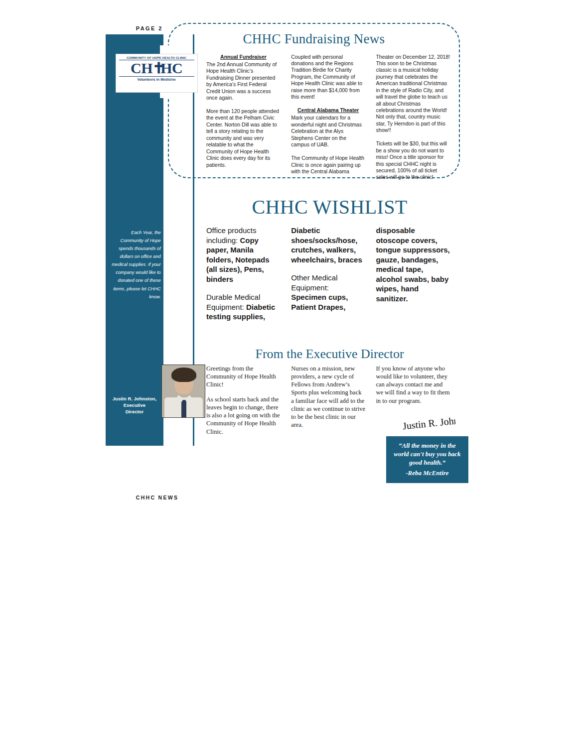PAGE 2
CHHC Fundraising News
Community of Hope Health Clinic
CH✝HC
Volunteers in Medicine
Annual Fundraiser The 2nd Annual Community of Hope Health Clinic’s Fundraising Dinner presented by America’s First Federal Credit Union was a success once again.
More than 120 people attended the event at the Pelham Civic Center. Norton Dill was able to tell a story relating to the community and was very relatable to what the Community of Hope Health Clinic does every day for its patients.
Coupled with personal donations and the Regions Tradition Birdie for Charity Program, the Community of Hope Health Clinic was able to raise more than $14,000 from this event!
Central Alabama Theater Mark your calendars for a wonderful night and Christmas Celebration at the Alys Stephens Center on the campus of UAB.
The Community of Hope Health Clinic is once again pairing up with the Central Alabama Theater on December 12, 2018! This soon to be Christmas classic is a musical holiday journey that celebrates the American traditional Christmas in the style of Radio City, and will travel the globe to teach us all about Christmas celebrations around the World! Not only that, country music star, Ty Herndon is part of this show!!
Tickets will be $30, but this will be a show you do not want to miss! Once a title sponsor for this special CHHC night is secured, 100% of all ticket sales will go to the clinic!
CHHC WISHLIST
Each Year, the Community of Hope spends thousands of dollars on office and medical supplies. If your company would like to donated one of these items, please let CHHC know.
Office products including: Copy paper, Manila folders, Notepads (all sizes), Pens, binders
Durable Medical Equipment: Diabetic testing supplies,
Diabetic shoes/socks/hose, crutches, walkers, wheelchairs, braces
Other Medical Equipment: Specimen cups, Patient Drapes,
disposable otoscope covers, tongue suppressors, gauze, bandages, medical tape, alcohol swabs, baby wipes, hand sanitizer.
From the Executive Director
Justin R. Johnston,
Executive
Director
Greetings from the Community of Hope Health Clinic!
As school starts back and the leaves begin to change, there is also a lot going on with the Community of Hope Health Clinic.
Nurses on a mission, new providers, a new cycle of Fellows from Andrew’s Sports plus welcoming back a familiar face will add to the clinic as we continue to strive to be the best clinic in our area.
If you know of anyone who would like to volunteer, they can always contact me and we will find a way to fit them in to our program.
Justin R. Johnston
“All the money in the world can't buy you back good health.” -Reba McEntire
CHHC NEWS